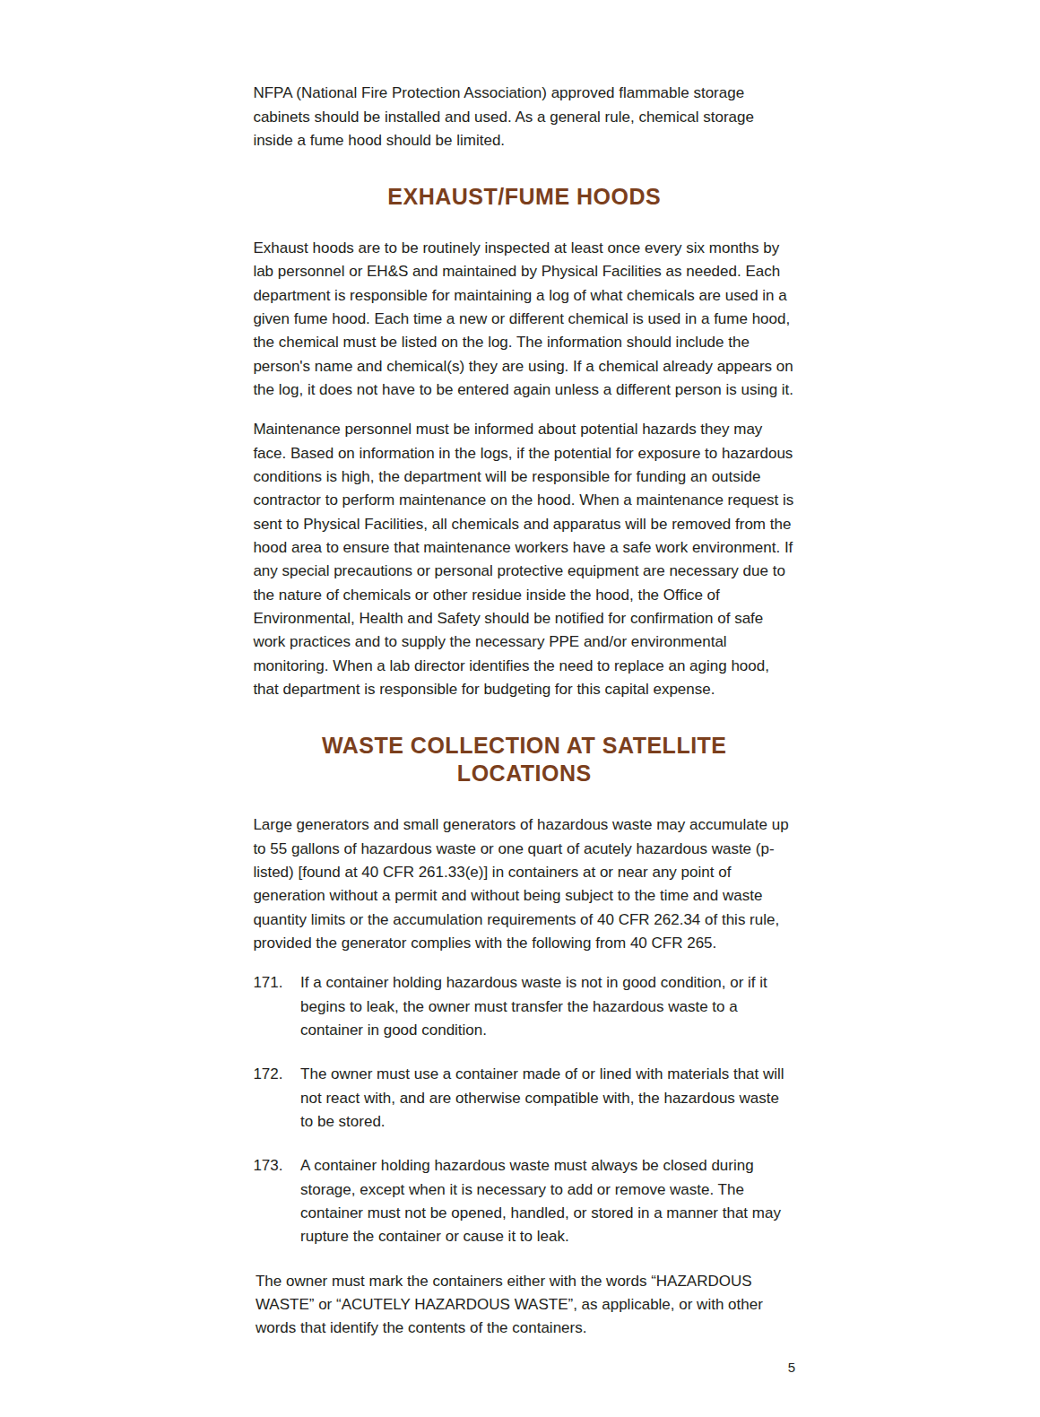NFPA (National Fire Protection Association) approved flammable storage cabinets should be installed and used. As a general rule, chemical storage inside a fume hood should be limited.
EXHAUST/FUME HOODS
Exhaust hoods are to be routinely inspected at least once every six months by lab personnel or EH&S and maintained by Physical Facilities as needed. Each department is responsible for maintaining a log of what chemicals are used in a given fume hood. Each time a new or different chemical is used in a fume hood, the chemical must be listed on the log. The information should include the person's name and chemical(s) they are using. If a chemical already appears on the log, it does not have to be entered again unless a different person is using it.
Maintenance personnel must be informed about potential hazards they may face. Based on information in the logs, if the potential for exposure to hazardous conditions is high, the department will be responsible for funding an outside contractor to perform maintenance on the hood. When a maintenance request is sent to Physical Facilities, all chemicals and apparatus will be removed from the hood area to ensure that maintenance workers have a safe work environment. If any special precautions or personal protective equipment are necessary due to the nature of chemicals or other residue inside the hood, the Office of Environmental, Health and Safety should be notified for confirmation of safe work practices and to supply the necessary PPE and/or environmental monitoring. When a lab director identifies the need to replace an aging hood, that department is responsible for budgeting for this capital expense.
WASTE COLLECTION AT SATELLITE LOCATIONS
Large generators and small generators of hazardous waste may accumulate up to 55 gallons of hazardous waste or one quart of acutely hazardous waste (p-listed) [found at 40 CFR 261.33(e)] in containers at or near any point of generation without a permit and without being subject to the time and waste quantity limits or the accumulation requirements of 40 CFR 262.34 of this rule, provided the generator complies with the following from 40 CFR 265.
171. If a container holding hazardous waste is not in good condition, or if it begins to leak, the owner must transfer the hazardous waste to a container in good condition.
172. The owner must use a container made of or lined with materials that will not react with, and are otherwise compatible with, the hazardous waste to be stored.
173. A container holding hazardous waste must always be closed during storage, except when it is necessary to add or remove waste. The container must not be opened, handled, or stored in a manner that may rupture the container or cause it to leak.
The owner must mark the containers either with the words “HAZARDOUS WASTE” or “ACUTELY HAZARDOUS WASTE”, as applicable, or with other words that identify the contents of the containers.
5